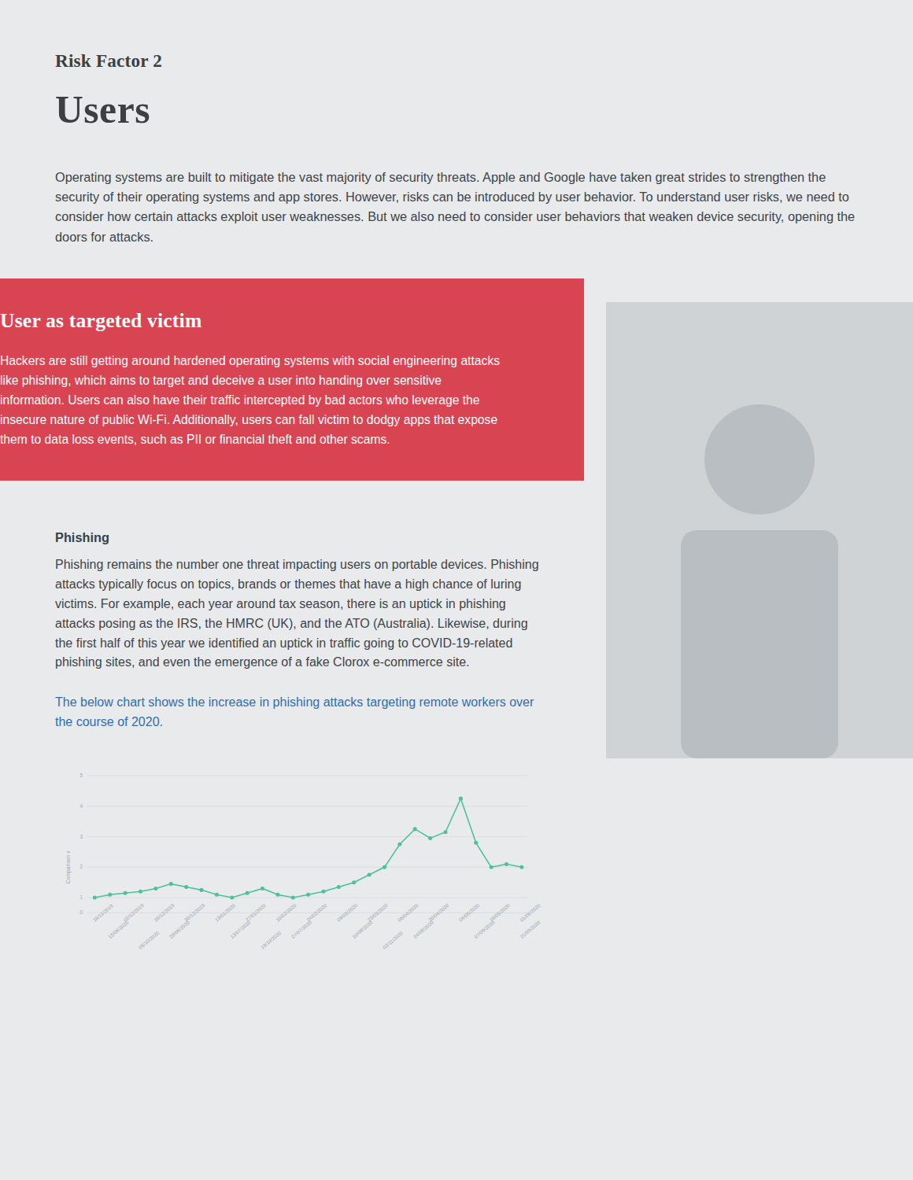Risk Factor 2
Users
Operating systems are built to mitigate the vast majority of security threats. Apple and Google have taken great strides to strengthen the security of their operating systems and app stores. However, risks can be introduced by user behavior. To understand user risks, we need to consider how certain attacks exploit user weaknesses. But we also need to consider user behaviors that weaken device security, opening the doors for attacks.
User as targeted victim
Hackers are still getting around hardened operating systems with social engineering attacks like phishing, which aims to target and deceive a user into handing over sensitive information. Users can also have their traffic intercepted by bad actors who leverage the insecure nature of public Wi-Fi. Additionally, users can fall victim to dodgy apps that expose them to data loss events, such as PII or financial theft and other scams.
Phishing
Phishing remains the number one threat impacting users on portable devices. Phishing attacks typically focus on topics, brands or themes that have a high chance of luring victims. For example, each year around tax season, there is an uptick in phishing attacks posing as the IRS, the HMRC (UK), and the ATO (Australia). Likewise, during the first half of this year we identified an uptick in traffic going to COVID-19-related phishing sites, and even the emergence of a fake Clorox e-commerce site.
The below chart shows the increase in phishing attacks targeting remote workers over the course of 2020.
Comparison x 5 4 3 2 1 0 16/11/2019 02/12/2019 16/12/2019 30/12/2019 13/01/2020 27/01/2020 10/02/2020 24/02/2020 09/03/2020 23/03/2020 06/04/2020 20/04/2020 04/05/2020 18/05/2020 01/06/2020 15/06/2020 29/06/2020 13/07/2020 27/07/2020 10/08/2020 24/08/2020 07/09/2020 21/09/2020 05/10/2020 19/10/2020 02/11/2020